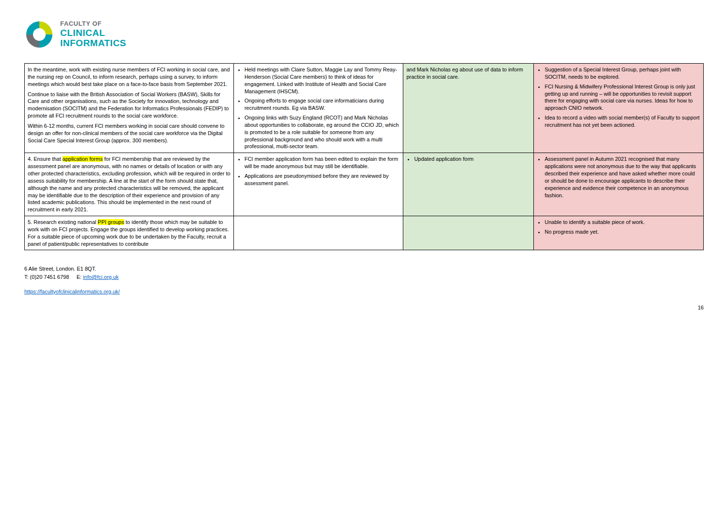FACULTY OF
CLINICAL
INFORMATICS
| In the meantime, work with existing nurse members of FCI working in social care, and the nursing rep on Council, to inform research, perhaps using a survey, to inform meetings which would best take place on a face-to-face basis from September 2021. Continue to liaise with the British Association of Social Workers (BASW), Skills for Care and other organisations, such as the Society for innovation, technology and modernisation (SOCITM) and the Federation for Informatics Professionals (FEDIP) to promote all FCI recruitment rounds to the social care workforce. Within 6-12 months, current FCI members working in social care should convene to design an offer for non-clinical members of the social care workforce via the Digital Social Care Special Interest Group (approx. 300 members). | Held meetings with Claire Sutton, Maggie Lay and Tommy Reay-Henderson (Social Care members) to think of ideas for engagement. Linked with Institute of Health and Social Care Management (IHSCM). Ongoing efforts to engage social care informaticians during recruitment rounds. Eg via BASW. Ongoing links with Suzy England (RCOT) and Mark Nicholas about opportunities to collaborate, eg around the CCIO JD, which is promoted to be a role suitable for someone from any professional background and who should work with a multi professional, multi-sector team. | and Mark Nicholas eg about use of data to inform practice in social care. | Suggestion of a Special Interest Group, perhaps joint with SOCITM, needs to be explored. FCI Nursing & Midwifery Professional Interest Group is only just getting up and running – will be opportunities to revisit support there for engaging with social care via nurses. Ideas for how to approach CNIO network. Idea to record a video with social member(s) of Faculty to support recruitment has not yet been actioned. |
| 4. Ensure that application forms for FCI membership that are reviewed by the assessment panel are anonymous, with no names or details of location or with any other protected characteristics, excluding profession, which will be required in order to assess suitability for membership. A line at the start of the form should state that, although the name and any protected characteristics will be removed, the applicant may be identifiable due to the description of their experience and provision of any listed academic publications. This should be implemented in the next round of recruitment in early 2021. | FCI member application form has been edited to explain the form will be made anonymous but may still be identifiable. Applications are pseudonymised before they are reviewed by assessment panel. | Updated application form | Assessment panel in Autumn 2021 recognised that many applications were not anonymous due to the way that applicants described their experience and have asked whether more could or should be done to encourage applicants to describe their experience and evidence their competence in an anonymous fashion. |
| 5. Research existing national PPI groups to identify those which may be suitable to work with on FCI projects. Engage the groups identified to develop working practices. For a suitable piece of upcoming work due to be undertaken by the Faculty, recruit a panel of patient/public representatives to contribute | | | Unable to identify a suitable piece of work. No progress made yet. |
6 Alie Street, London. E1 8QT.
T: (0)20 7451 6798 E: info@fci.org.uk
https://facultyofclinicalinformatics.org.uk/
16